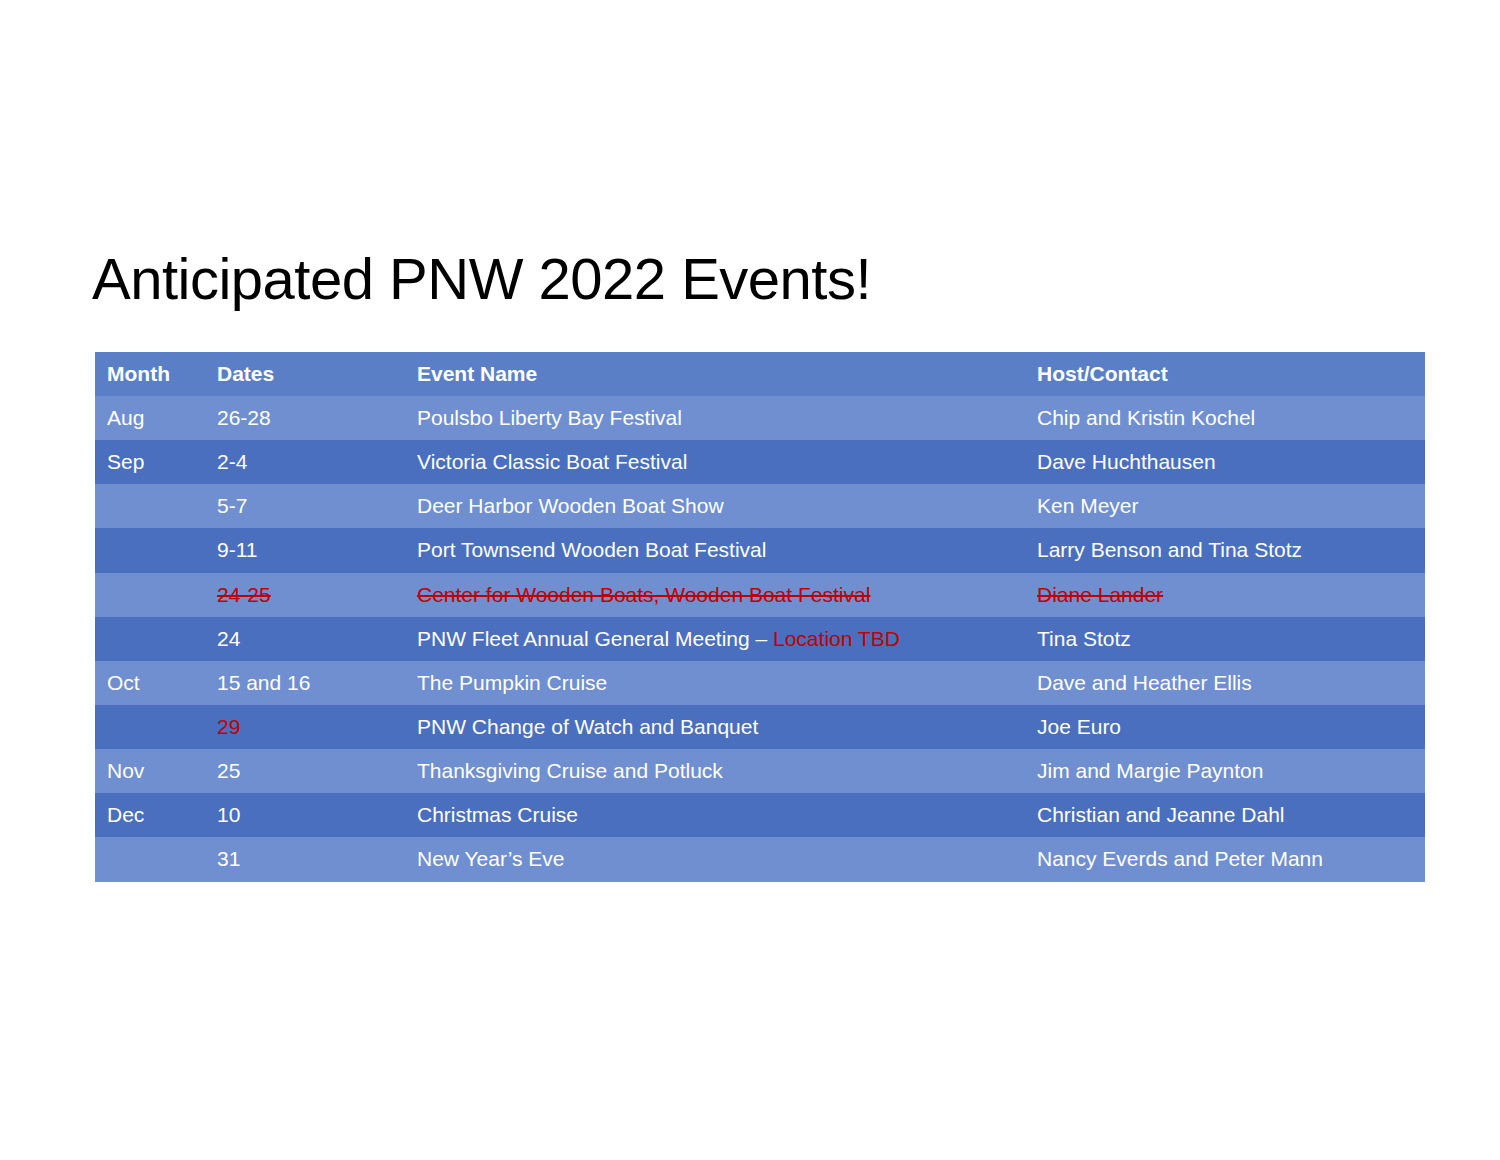Anticipated PNW 2022 Events!
| Month | Dates | Event Name | Host/Contact |
| --- | --- | --- | --- |
| Aug | 26-28 | Poulsbo Liberty Bay Festival | Chip and Kristin Kochel |
| Sep | 2-4 | Victoria Classic Boat Festival | Dave Huchthausen |
| | 5-7 | Deer Harbor Wooden Boat Show | Ken Meyer |
| | 9-11 | Port Townsend Wooden Boat Festival | Larry Benson and Tina Stotz |
| | 24-25 | Center for Wooden Boats, Wooden Boat Festival | Diane Lander |
| | 24 | PNW Fleet Annual General Meeting – Location TBD | Tina Stotz |
| Oct | 15 and 16 | The Pumpkin Cruise | Dave and Heather Ellis |
| | 29 | PNW Change of Watch and Banquet | Joe Euro |
| Nov | 25 | Thanksgiving Cruise and Potluck | Jim and Margie Paynton |
| Dec | 10 | Christmas Cruise | Christian and Jeanne Dahl |
| | 31 | New Year’s Eve | Nancy Everds and Peter Mann |